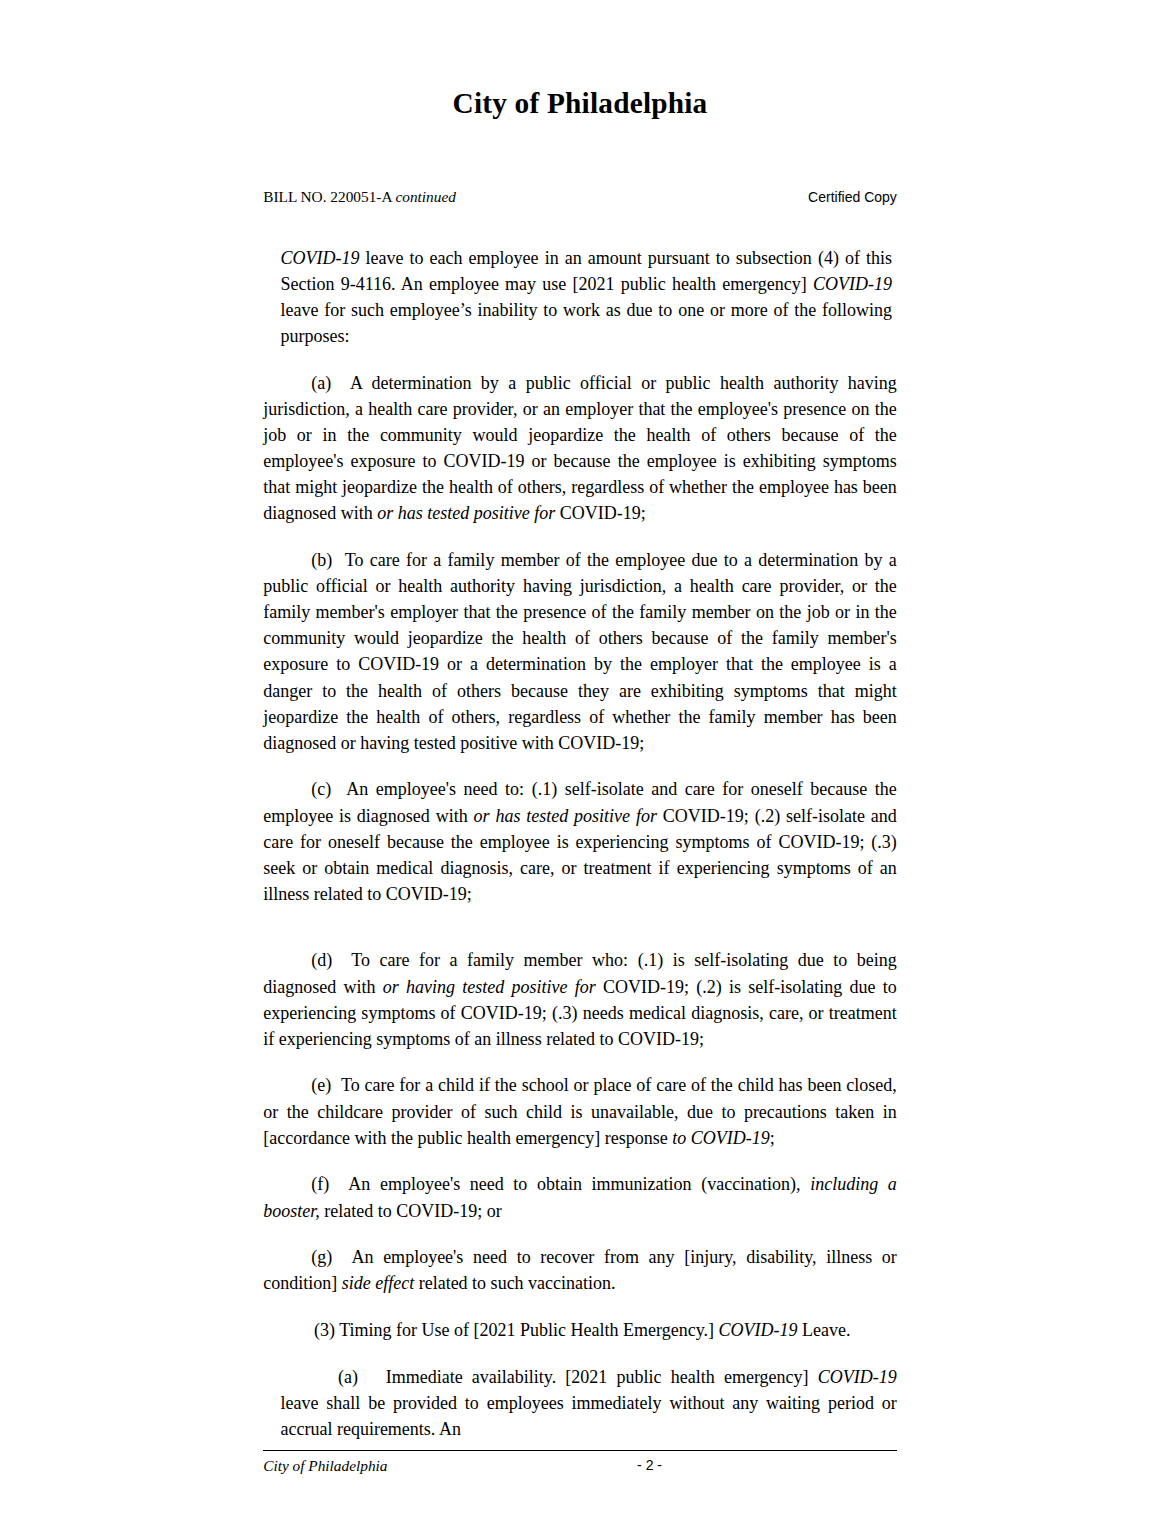City of Philadelphia
BILL NO. 220051-A continued
Certified Copy
COVID-19 leave to each employee in an amount pursuant to subsection (4) of this Section 9-4116. An employee may use [2021 public health emergency] COVID-19 leave for such employee’s inability to work as due to one or more of the following purposes:
(a) A determination by a public official or public health authority having jurisdiction, a health care provider, or an employer that the employee's presence on the job or in the community would jeopardize the health of others because of the employee's exposure to COVID-19 or because the employee is exhibiting symptoms that might jeopardize the health of others, regardless of whether the employee has been diagnosed with or has tested positive for COVID-19;
(b) To care for a family member of the employee due to a determination by a public official or health authority having jurisdiction, a health care provider, or the family member's employer that the presence of the family member on the job or in the community would jeopardize the health of others because of the family member's exposure to COVID-19 or a determination by the employer that the employee is a danger to the health of others because they are exhibiting symptoms that might jeopardize the health of others, regardless of whether the family member has been diagnosed or having tested positive with COVID-19;
(c) An employee's need to: (.1) self-isolate and care for oneself because the employee is diagnosed with or has tested positive for COVID-19; (.2) self-isolate and care for oneself because the employee is experiencing symptoms of COVID-19; (.3) seek or obtain medical diagnosis, care, or treatment if experiencing symptoms of an illness related to COVID-19;
(d) To care for a family member who: (.1) is self-isolating due to being diagnosed with or having tested positive for COVID-19; (.2) is self-isolating due to experiencing symptoms of COVID-19; (.3) needs medical diagnosis, care, or treatment if experiencing symptoms of an illness related to COVID-19;
(e) To care for a child if the school or place of care of the child has been closed, or the childcare provider of such child is unavailable, due to precautions taken in [accordance with the public health emergency] response to COVID-19;
(f) An employee's need to obtain immunization (vaccination), including a booster, related to COVID-19; or
(g) An employee's need to recover from any [injury, disability, illness or condition] side effect related to such vaccination.
(3) Timing for Use of [2021 Public Health Emergency.] COVID-19 Leave.
(a) Immediate availability. [2021 public health emergency] COVID-19 leave shall be provided to employees immediately without any waiting period or accrual requirements. An
City of Philadelphia
- 2 -